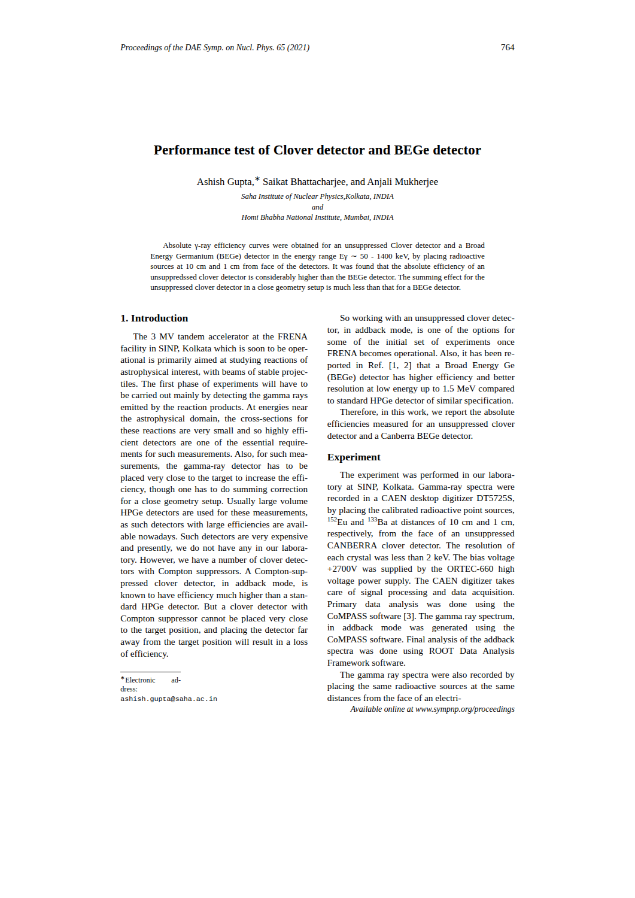Proceedings of the DAE Symp. on Nucl. Phys. 65 (2021) 764
Performance test of Clover detector and BEGe detector
Ashish Gupta,∗ Saikat Bhattacharjee, and Anjali Mukherjee
Saha Institute of Nuclear Physics,Kolkata, INDIA and Homi Bhabha National Institute, Mumbai, INDIA
Absolute γ-ray efficiency curves were obtained for an unsuppressed Clover detector and a Broad Energy Germanium (BEGe) detector in the energy range Eγ ∼ 50 - 1400 keV, by placing radioactive sources at 10 cm and 1 cm from face of the detectors. It was found that the absolute efficiency of an unsuppredssed clover detector is considerably higher than the BEGe detector. The summing effect for the unsuppressed clover detector in a close geometry setup is much less than that for a BEGe detector.
1. Introduction
The 3 MV tandem accelerator at the FRENA facility in SINP, Kolkata which is soon to be operational is primarily aimed at studying reactions of astrophysical interest, with beams of stable projectiles. The first phase of experiments will have to be carried out mainly by detecting the gamma rays emitted by the reaction products. At energies near the astrophysical domain, the cross-sections for these reactions are very small and so highly efficient detectors are one of the essential requirements for such measurements. Also, for such measurements, the gamma-ray detector has to be placed very close to the target to increase the efficiency, though one has to do summing correction for a close geometry setup. Usually large volume HPGe detectors are used for these measurements, as such detectors with large efficiencies are available nowadays. Such detectors are very expensive and presently, we do not have any in our laboratory. However, we have a number of clover detectors with Compton suppressors. A Compton-suppressed clover detector, in addback mode, is known to have efficiency much higher than a standard HPGe detector. But a clover detector with Compton suppressor cannot be placed very close to the target position, and placing the detector far away from the target position will result in a loss of efficiency.
∗Electronic address: ashish.gupta@saha.ac.in
So working with an unsuppressed clover detector, in addback mode, is one of the options for some of the initial set of experiments once FRENA becomes operational. Also, it has been reported in Ref. [1, 2] that a Broad Energy Ge (BEGe) detector has higher efficiency and better resolution at low energy up to 1.5 MeV compared to standard HPGe detector of similar specification.
Therefore, in this work, we report the absolute efficiencies measured for an unsuppressed clover detector and a Canberra BEGe detector.
Experiment
The experiment was performed in our laboratory at SINP, Kolkata. Gamma-ray spectra were recorded in a CAEN desktop digitizer DT5725S, by placing the calibrated radioactive point sources, 152Eu and 133Ba at distances of 10 cm and 1 cm, respectively, from the face of an unsuppressed CANBERRA clover detector. The resolution of each crystal was less than 2 keV. The bias voltage +2700V was supplied by the ORTEC-660 high voltage power supply. The CAEN digitizer takes care of signal processing and data acquisition. Primary data analysis was done using the CoMPASS software [3]. The gamma ray spectrum, in addback mode was generated using the CoMPASS software. Final analysis of the addback spectra was done using ROOT Data Analysis Framework software.
The gamma ray spectra were also recorded by placing the same radioactive sources at the same distances from the face of an electri-
Available online at www.sympnp.org/proceedings